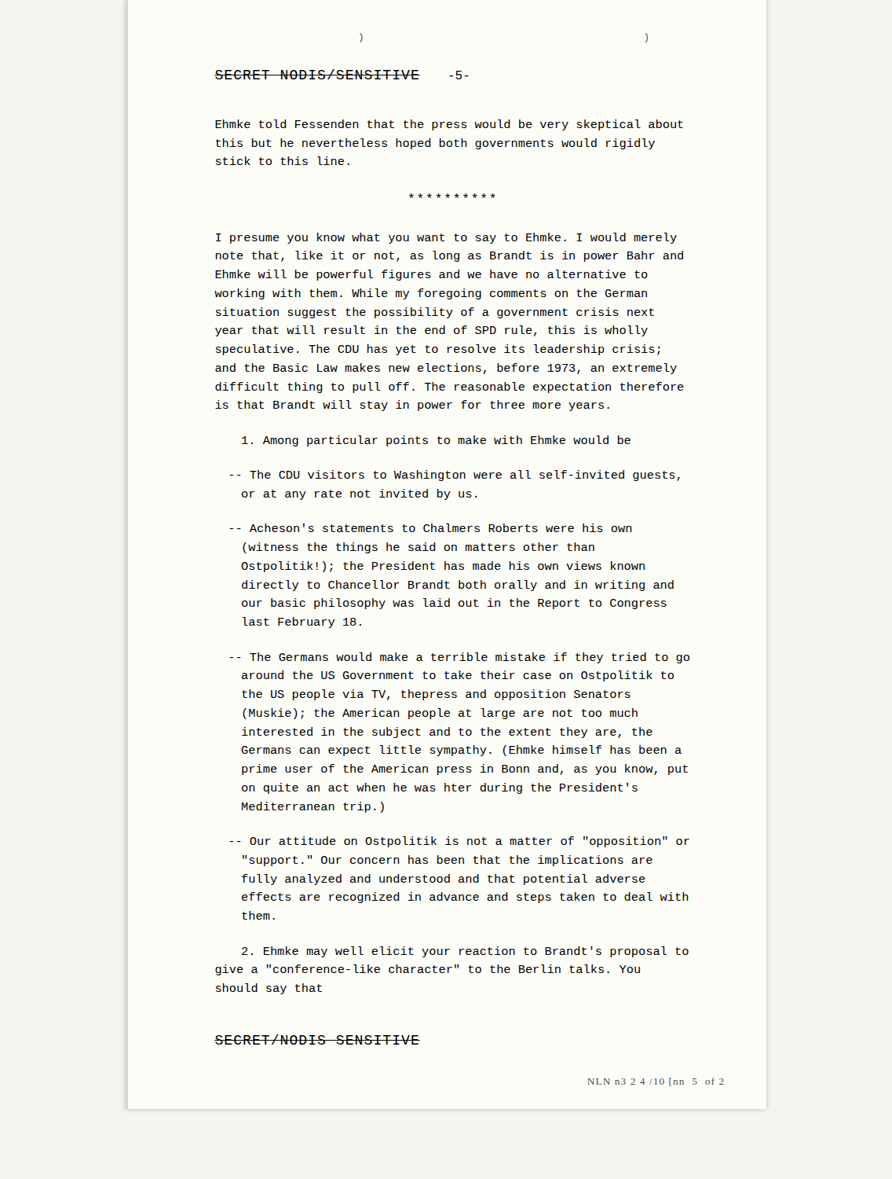) )
SECRET NODIS/SENSITIVE -5-
Ehmke told Fessenden that the press would be very skeptical about this but he nevertheless hoped both governments would rigidly stick to this line.
**********
I presume you know what you want to say to Ehmke. I would merely note that, like it or not, as long as Brandt is in power Bahr and Ehmke will be powerful figures and we have no alternative to working with them. While my foregoing comments on the German situation suggest the possibility of a government crisis next year that will result in the end of SPD rule, this is wholly speculative. The CDU has yet to resolve its leadership crisis; and the Basic Law makes new elections, before 1973, an extremely difficult thing to pull off. The reasonable expectation therefore is that Brandt will stay in power for three more years.
1. Among particular points to make with Ehmke would be
-- The CDU visitors to Washington were all self-invited guests, or at any rate not invited by us.
-- Acheson's statements to Chalmers Roberts were his own (witness the things he said on matters other than Ostpolitik!); the President has made his own views known directly to Chancellor Brandt both orally and in writing and our basic philosophy was laid out in the Report to Congress last February 18.
-- The Germans would make a terrible mistake if they tried to go around the US Government to take their case on Ostpolitik to the US people via TV, thepress and opposition Senators (Muskie); the American people at large are not too much interested in the subject and to the extent they are, the Germans can expect little sympathy. (Ehmke himself has been a prime user of the American press in Bonn and, as you know, put on quite an act when he was hter during the President's Mediterranean trip.)
-- Our attitude on Ostpolitik is not a matter of "opposition" or "support." Our concern has been that the implications are fully analyzed and understood and that potential adverse effects are recognized in advance and steps taken to deal with them.
2. Ehmke may well elicit your reaction to Brandt's proposal to give a "conference-like character" to the Berlin talks. You should say that
SECRET/NODIS SENSITIVE
NLN n3 2 4 /10 [nn 5 of 2